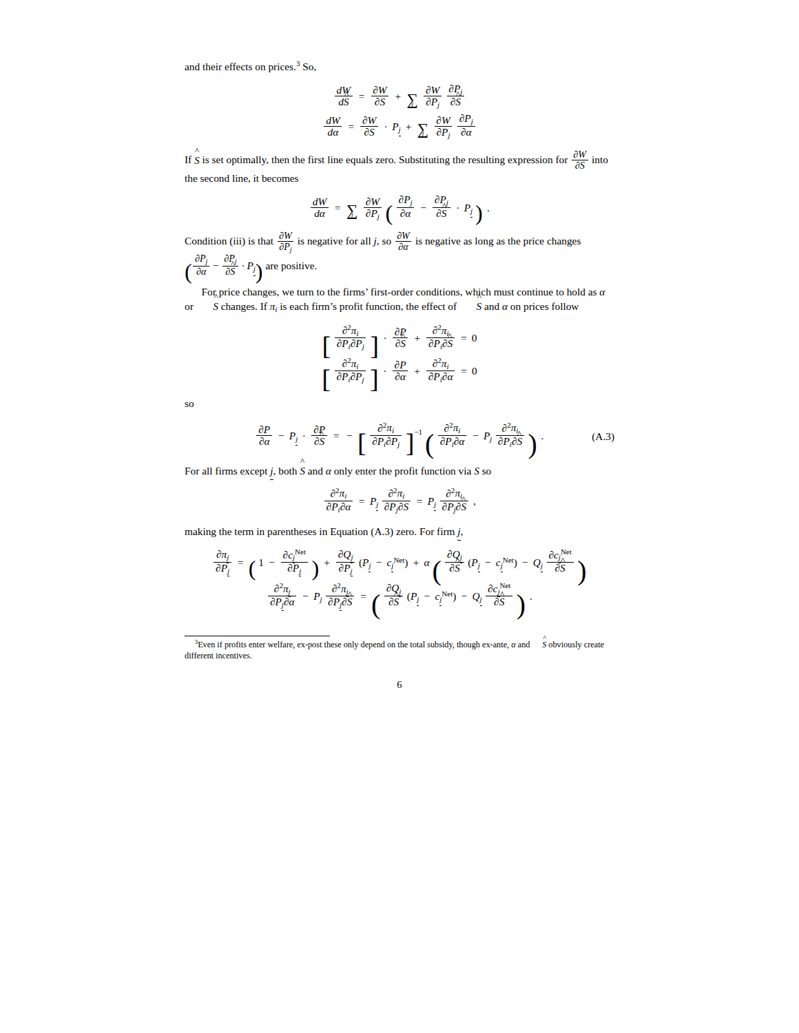and their effects on prices.3 So,
dW dS = ∂W∂S + ∑j ∂W∂Pj ∂Pj∂S
dW dα = ∂W∂S · Pj + ∑j ∂W∂Pj ∂Pj∂α
If S is set optimally, then the first line equals zero. Substituting the resulting expression for ∂W∂S into the second line, it becomes
dW dα = ∑j ∂W∂Pj ( ∂Pj∂α − ∂Pj∂S · Pj ) .
Condition (iii) is that ∂W∂Pj is negative for all j, so ∂W∂α is negative as long as the price changes (∂Pj∂α−∂Pj∂S·Pj) are positive.
For price changes, we turn to the firms’ first-order conditions, which must continue to hold as α or S changes. If πi is each firm’s profit function, the effect of S and α on prices follow
[ ∂2 πi∂Pi∂Pj ] · ∂P∂S + ∂2 πi∂Pi∂S = 0
[ ∂2 πi∂Pi∂Pj ] · ∂P∂α + ∂2 πi∂Pi∂α = 0
so
∂P∂α − Pj · ∂P∂S = − [ ∂2 πi∂Pi∂Pj ]−1 ( ∂2 πi∂Pi∂α − Pj ∂2 πi∂Pi∂S ) . (A.3)
For all firms except j, both S and α only enter the profit function via S so
∂2 πi∂Pi∂α = Pj ∂2 πi∂Pj∂S = Pj ∂2 πi∂Pj∂S ,
making the term in parentheses in Equation (A.3) zero. For firm j,
∂πj∂Pj = ( 1 − ∂cjNet∂Pj ) + ∂Qj∂Pj (Pj − cjNet) + α ( ∂Qj∂S (Pj − cjNet) − Qj ∂cjNet∂S )
∂2 πj∂Pj∂α − Pj ∂2 πj∂Pj∂S = ( ∂Qj∂S (Pj − cjNet) − Qj ∂cjNet∂S ) .
3Even if profits enter welfare, ex-post these only depend on the total subsidy, though ex-ante, α and S obviously create different incentives.
6